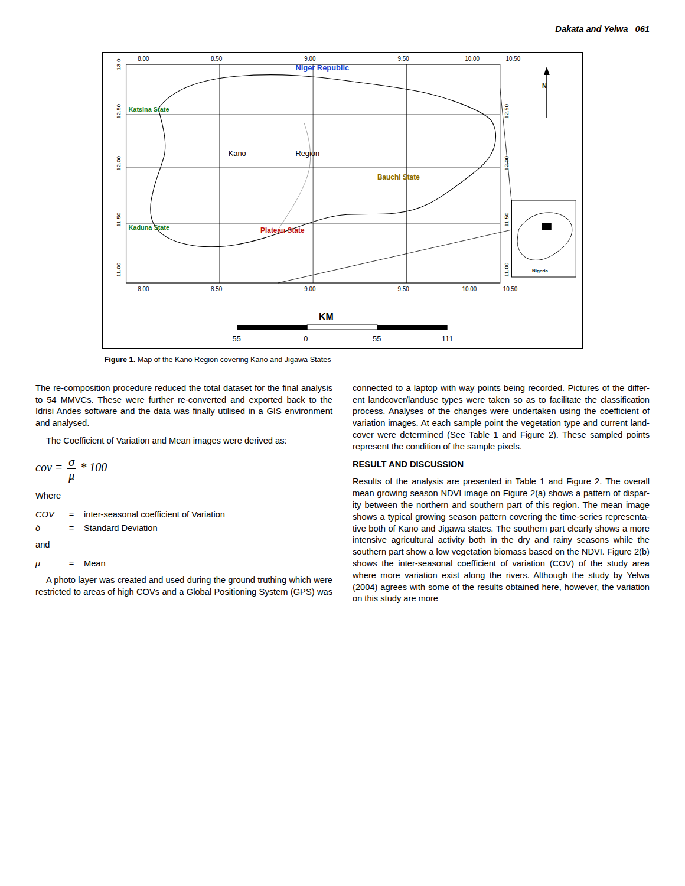Dakata and Yelwa 061
8.00 8.50 9.00 9.50 10.00 10.50 8.00 8.50 9.00 9.50 10.00 10.50 13.0 12.50 12.00 11.50 11.00 12.50 12.00 11.50 11.00 Niger Republic Katsina State Bauchi State Kaduna State Plateau State Kano Region N Nigeria
KM 55 0 55 111
Figure 1. Map of the Kano Region covering Kano and Jigawa States
The re-composition procedure reduced the total dataset for the final analysis to 54 MMVCs. These were further re-converted and exported back to the Idrisi Andes software and the data was finally utilised in a GIS environment and analysed.
The Coefficient of Variation and Mean images were derived as:
cov = σμ * 100
Where
| COV | = | inter-seasonal coefficient of Variation |
| δ | = | Standard Deviation |
and
| μ | = | Mean |
A photo layer was created and used during the ground truthing which were restricted to areas of high COVs and a Global Positioning System (GPS) was connected to a laptop with way points being recorded. Pictures of the different landcover/landuse types were taken so as to facilitate the classification process. Analyses of the changes were undertaken using the coefficient of variation images. At each sample point the vegetation type and current landcover were determined (See Table 1 and Figure 2). These sampled points represent the condition of the sample pixels.
RESULT AND DISCUSSION
Results of the analysis are presented in Table 1 and Figure 2. The overall mean growing season NDVI image on Figure 2(a) shows a pattern of disparity between the northern and southern part of this region. The mean image shows a typical growing season pattern covering the time-series representative both of Kano and Jigawa states. The southern part clearly shows a more intensive agricultural activity both in the dry and rainy seasons while the southern part show a low vegetation biomass based on the NDVI. Figure 2(b) shows the inter-seasonal coefficient of variation (COV) of the study area where more variation exist along the rivers. Although the study by Yelwa (2004) agrees with some of the results obtained here, however, the variation on this study are more